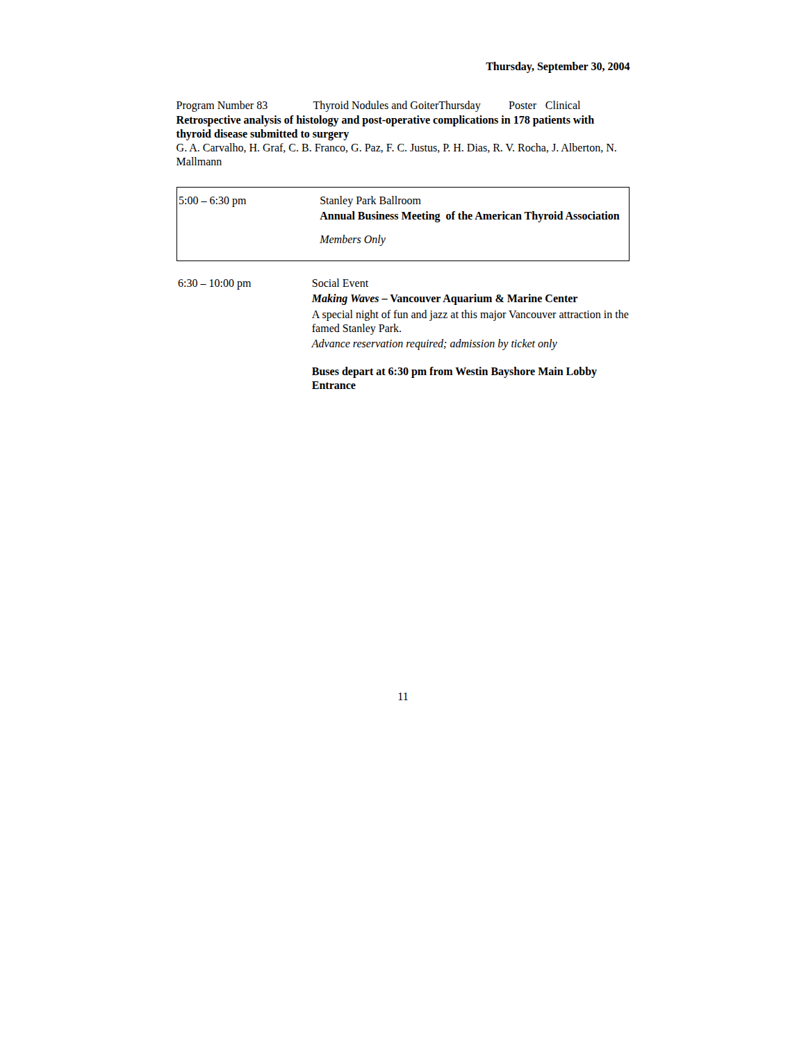Thursday, September 30, 2004
Program Number 83 Thyroid Nodules and Goiter Thursday Poster Clinical
Retrospective analysis of histology and post-operative complications in 178 patients with thyroid disease submitted to surgery
G. A. Carvalho, H. Graf, C. B. Franco, G. Paz, F. C. Justus, P. H. Dias, R. V. Rocha, J. Alberton, N. Mallmann
| 5:00 – 6:30 pm | Stanley Park Ballroom Annual Business Meeting of the American Thyroid Association Members Only |
6:30 – 10:00 pm
Social Event
Making Waves – Vancouver Aquarium & Marine Center
A special night of fun and jazz at this major Vancouver attraction in the famed Stanley Park.
Advance reservation required; admission by ticket only
Buses depart at 6:30 pm from Westin Bayshore Main Lobby Entrance
11